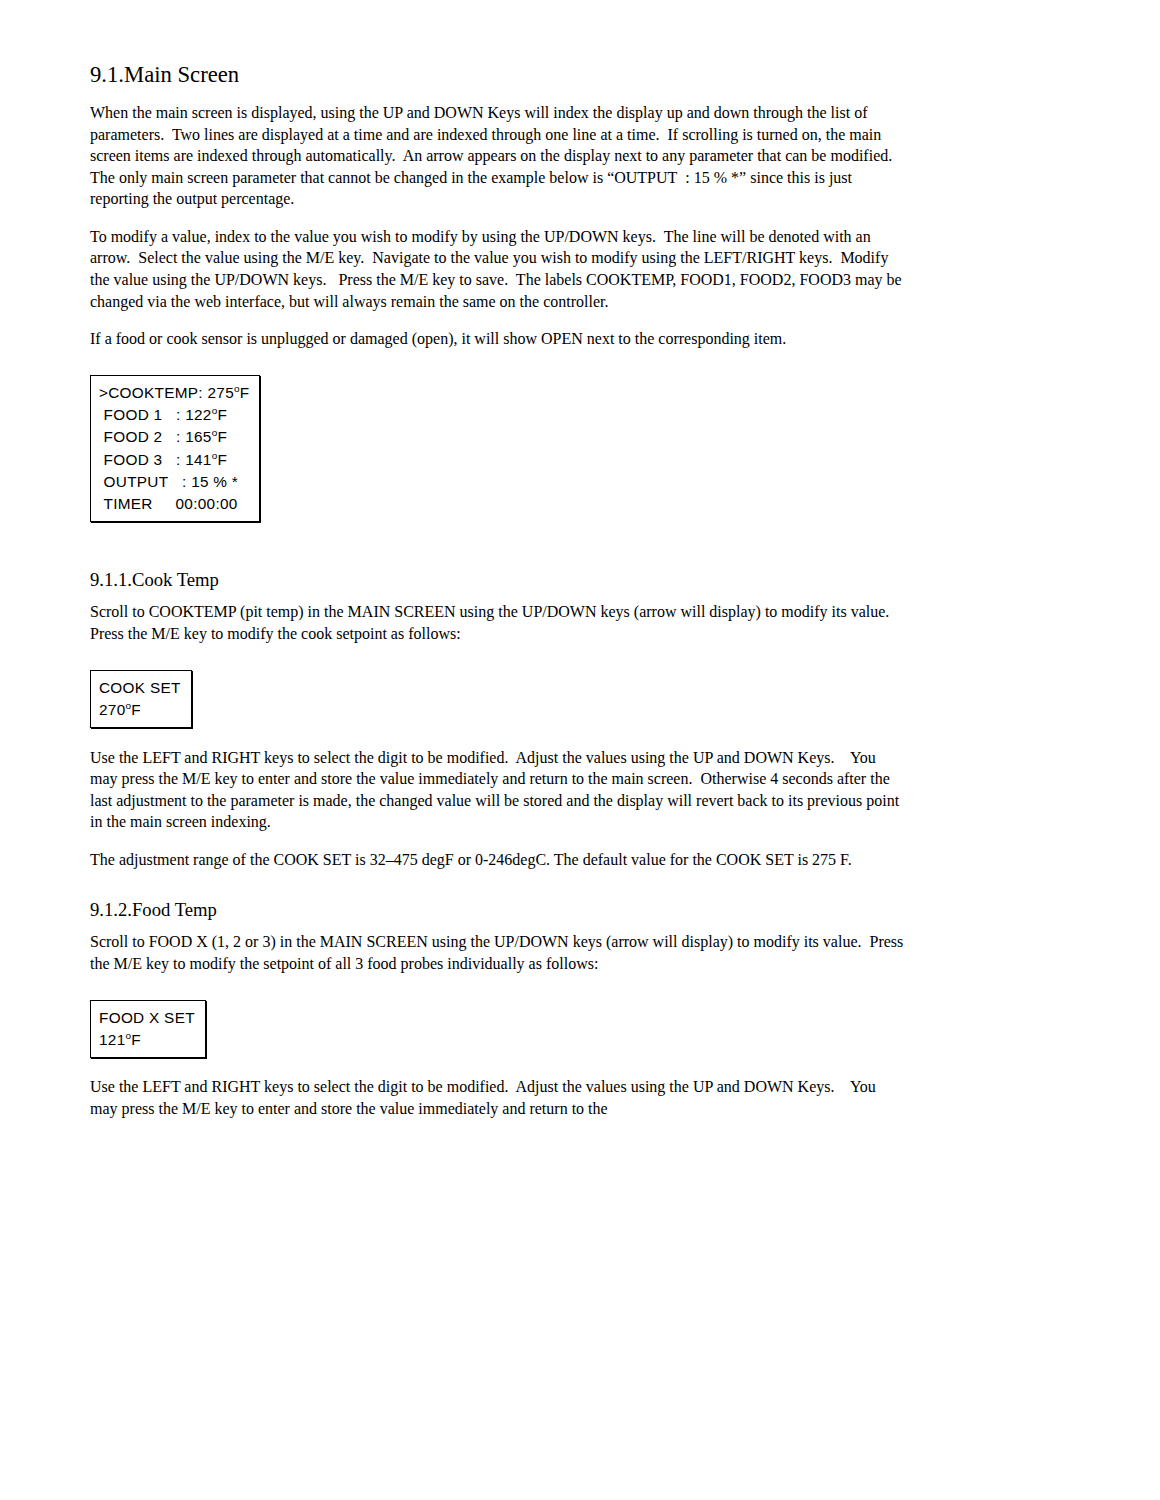9.1.Main Screen
When the main screen is displayed, using the UP and DOWN Keys will index the display up and down through the list of parameters. Two lines are displayed at a time and are indexed through one line at a time. If scrolling is turned on, the main screen items are indexed through automatically. An arrow appears on the display next to any parameter that can be modified. The only main screen parameter that cannot be changed in the example below is “OUTPUT : 15 % *” since this is just reporting the output percentage.
To modify a value, index to the value you wish to modify by using the UP/DOWN keys. The line will be denoted with an arrow. Select the value using the M/E key. Navigate to the value you wish to modify using the LEFT/RIGHT keys. Modify the value using the UP/DOWN keys. Press the M/E key to save. The labels COOKTEMP, FOOD1, FOOD2, FOOD3 may be changed via the web interface, but will always remain the same on the controller.
If a food or cook sensor is unplugged or damaged (open), it will show OPEN next to the corresponding item.
>COOKTEMP: 275oF FOOD 1 : 122oF FOOD 2 : 165oF FOOD 3 : 141oF OUTPUT : 15 % * TIMER 00:00:00
9.1.1.Cook Temp
Scroll to COOKTEMP (pit temp) in the MAIN SCREEN using the UP/DOWN keys (arrow will display) to modify its value. Press the M/E key to modify the cook setpoint as follows:
COOK SET 270oF
Use the LEFT and RIGHT keys to select the digit to be modified. Adjust the values using the UP and DOWN Keys. You may press the M/E key to enter and store the value immediately and return to the main screen. Otherwise 4 seconds after the last adjustment to the parameter is made, the changed value will be stored and the display will revert back to its previous point in the main screen indexing.
The adjustment range of the COOK SET is 32–475 degF or 0-246degC. The default value for the COOK SET is 275 F.
9.1.2.Food Temp
Scroll to FOOD X (1, 2 or 3) in the MAIN SCREEN using the UP/DOWN keys (arrow will display) to modify its value. Press the M/E key to modify the setpoint of all 3 food probes individually as follows:
FOOD X SET 121oF
Use the LEFT and RIGHT keys to select the digit to be modified. Adjust the values using the UP and DOWN Keys. You may press the M/E key to enter and store the value immediately and return to the